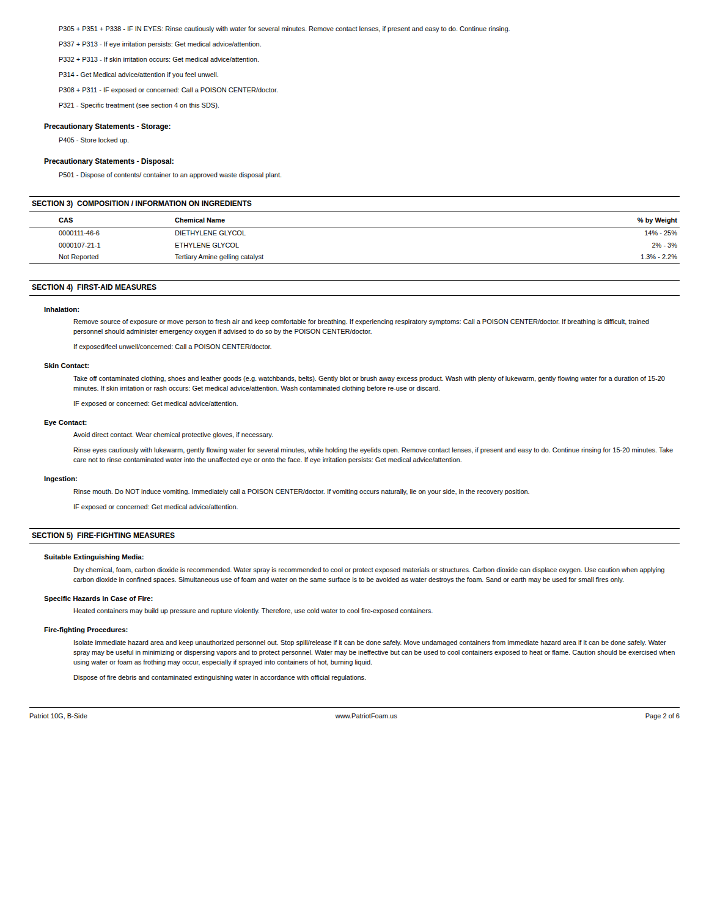P305 + P351 + P338 - IF IN EYES: Rinse cautiously with water for several minutes. Remove contact lenses, if present and easy to do. Continue rinsing.
P337 + P313 - If eye irritation persists: Get medical advice/attention.
P332 + P313 - If skin irritation occurs: Get medical advice/attention.
P314 - Get Medical advice/attention if you feel unwell.
P308 + P311 - IF exposed or concerned: Call a POISON CENTER/doctor.
P321 - Specific treatment (see section 4 on this SDS).
Precautionary Statements - Storage:
P405 - Store locked up.
Precautionary Statements - Disposal:
P501 - Dispose of contents/ container to an approved waste disposal plant.
SECTION 3) COMPOSITION / INFORMATION ON INGREDIENTS
| CAS | Chemical Name | % by Weight |
| --- | --- | --- |
| 0000111-46-6 | DIETHYLENE GLYCOL | 14% - 25% |
| 0000107-21-1 | ETHYLENE GLYCOL | 2% - 3% |
| Not Reported | Tertiary Amine gelling catalyst | 1.3% - 2.2% |
SECTION 4) FIRST-AID MEASURES
Inhalation:
Remove source of exposure or move person to fresh air and keep comfortable for breathing. If experiencing respiratory symptoms: Call a POISON CENTER/doctor. If breathing is difficult, trained personnel should administer emergency oxygen if advised to do so by the POISON CENTER/doctor.
If exposed/feel unwell/concerned: Call a POISON CENTER/doctor.
Skin Contact:
Take off contaminated clothing, shoes and leather goods (e.g. watchbands, belts). Gently blot or brush away excess product. Wash with plenty of lukewarm, gently flowing water for a duration of 15-20 minutes. If skin irritation or rash occurs: Get medical advice/attention. Wash contaminated clothing before re-use or discard.
IF exposed or concerned: Get medical advice/attention.
Eye Contact:
Avoid direct contact. Wear chemical protective gloves, if necessary.
Rinse eyes cautiously with lukewarm, gently flowing water for several minutes, while holding the eyelids open. Remove contact lenses, if present and easy to do. Continue rinsing for 15-20 minutes. Take care not to rinse contaminated water into the unaffected eye or onto the face. If eye irritation persists: Get medical advice/attention.
Ingestion:
Rinse mouth. Do NOT induce vomiting. Immediately call a POISON CENTER/doctor. If vomiting occurs naturally, lie on your side, in the recovery position.
IF exposed or concerned: Get medical advice/attention.
SECTION 5) FIRE-FIGHTING MEASURES
Suitable Extinguishing Media:
Dry chemical, foam, carbon dioxide is recommended. Water spray is recommended to cool or protect exposed materials or structures. Carbon dioxide can displace oxygen. Use caution when applying carbon dioxide in confined spaces. Simultaneous use of foam and water on the same surface is to be avoided as water destroys the foam. Sand or earth may be used for small fires only.
Specific Hazards in Case of Fire:
Heated containers may build up pressure and rupture violently. Therefore, use cold water to cool fire-exposed containers.
Fire-fighting Procedures:
Isolate immediate hazard area and keep unauthorized personnel out. Stop spill/release if it can be done safely. Move undamaged containers from immediate hazard area if it can be done safely. Water spray may be useful in minimizing or dispersing vapors and to protect personnel. Water may be ineffective but can be used to cool containers exposed to heat or flame. Caution should be exercised when using water or foam as frothing may occur, especially if sprayed into containers of hot, burning liquid.
Dispose of fire debris and contaminated extinguishing water in accordance with official regulations.
Patriot 10G, B-Side
www.PatriotFoam.us
Page 2 of 6